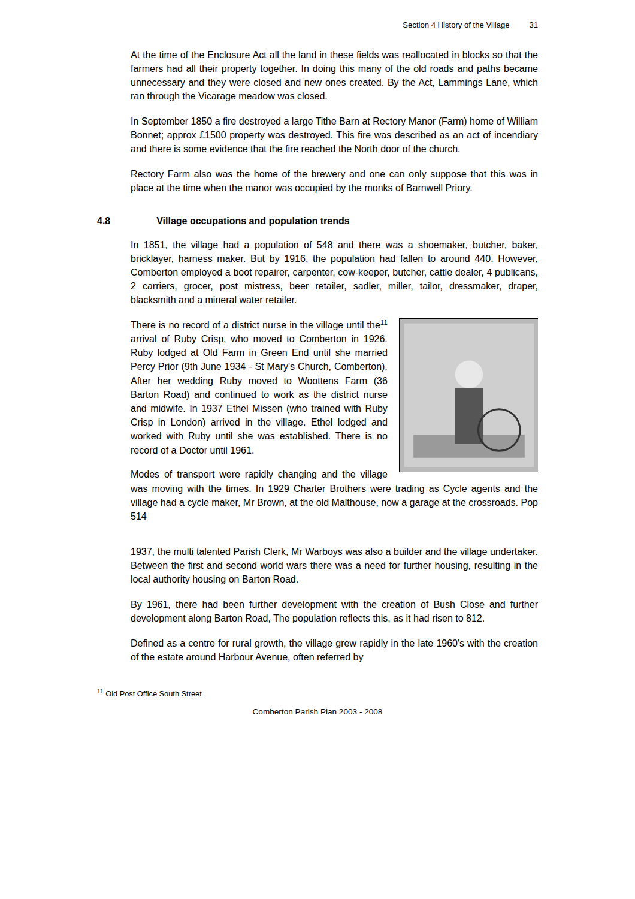Section 4 History of the Village 31
At the time of the Enclosure Act all the land in these fields was reallocated in blocks so that the farmers had all their property together. In doing this many of the old roads and paths became unnecessary and they were closed and new ones created. By the Act, Lammings Lane, which ran through the Vicarage meadow was closed.
In September 1850 a fire destroyed a large Tithe Barn at Rectory Manor (Farm) home of William Bonnet; approx £1500 property was destroyed. This fire was described as an act of incendiary and there is some evidence that the fire reached the North door of the church.
Rectory Farm also was the home of the brewery and one can only suppose that this was in place at the time when the manor was occupied by the monks of Barnwell Priory.
4.8 Village occupations and population trends
In 1851, the village had a population of 548 and there was a shoemaker, butcher, baker, bricklayer, harness maker. But by 1916, the population had fallen to around 440. However, Comberton employed a boot repairer, carpenter, cow-keeper, butcher, cattle dealer, 4 publicans, 2 carriers, grocer, post mistress, beer retailer, sadler, miller, tailor, dressmaker, draper, blacksmith and a mineral water retailer.
There is no record of a district nurse in the village until the11 arrival of Ruby Crisp, who moved to Comberton in 1926. Ruby lodged at Old Farm in Green End until she married Percy Prior (9th June 1934 - St Mary's Church, Comberton). After her wedding Ruby moved to Woottens Farm (36 Barton Road) and continued to work as the district nurse and midwife. In 1937 Ethel Missen (who trained with Ruby Crisp in London) arrived in the village. Ethel lodged and worked with Ruby until she was established. There is no record of a Doctor until 1961.
Modes of transport were rapidly changing and the village was moving with the times. In 1929 Charter Brothers were trading as Cycle agents and the village had a cycle maker, Mr Brown, at the old Malthouse, now a garage at the crossroads. Pop 514
1937, the multi talented Parish Clerk, Mr Warboys was also a builder and the village undertaker. Between the first and second world wars there was a need for further housing, resulting in the local authority housing on Barton Road.
By 1961, there had been further development with the creation of Bush Close and further development along Barton Road, The population reflects this, as it had risen to 812.
Defined as a centre for rural growth, the village grew rapidly in the late 1960's with the creation of the estate around Harbour Avenue, often referred by
11 Old Post Office South Street
Comberton Parish Plan 2003 - 2008